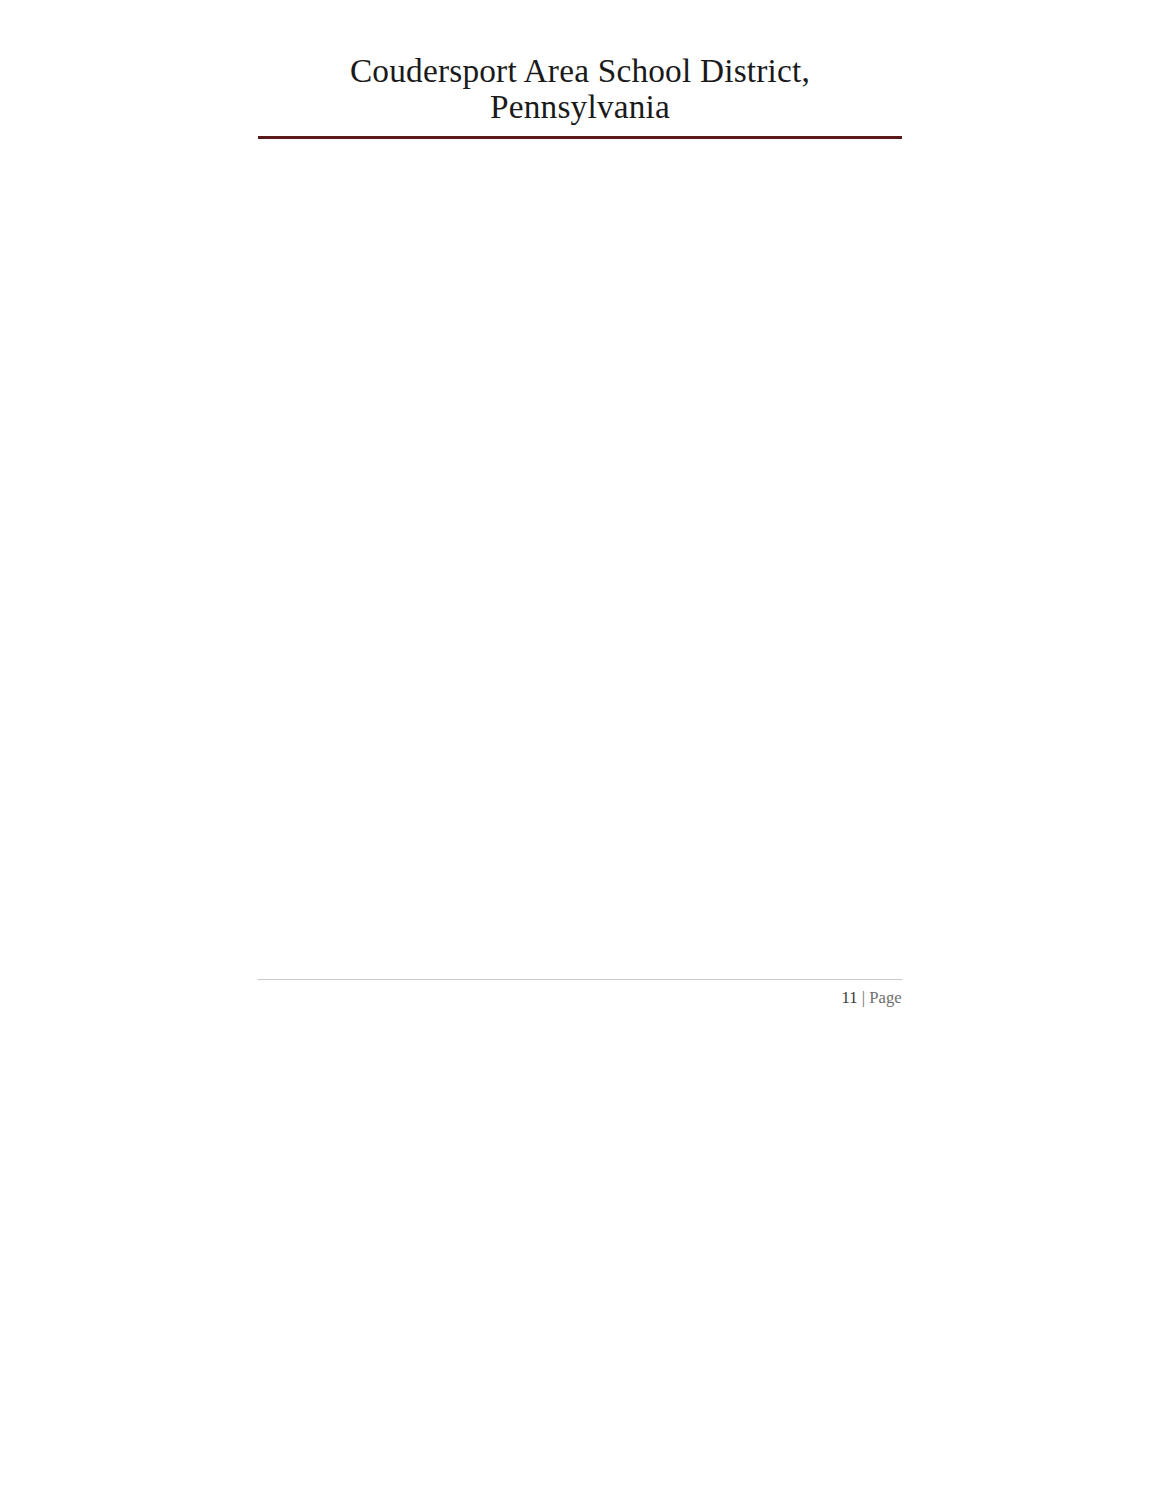Coudersport Area School District, Pennsylvania
11 | Page